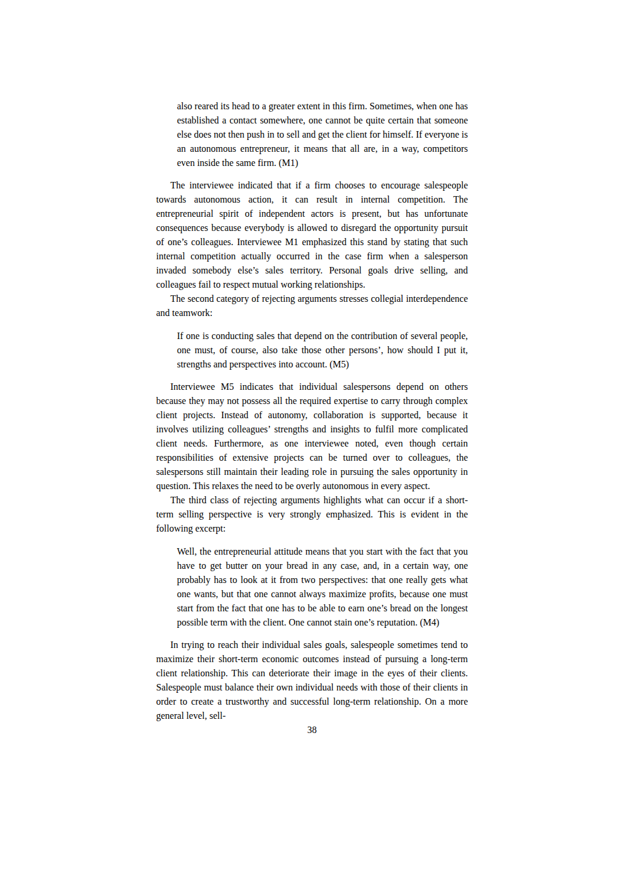also reared its head to a greater extent in this firm. Sometimes, when one has established a contact somewhere, one cannot be quite certain that someone else does not then push in to sell and get the client for himself. If everyone is an autonomous entrepreneur, it means that all are, in a way, competitors even inside the same firm. (M1)
The interviewee indicated that if a firm chooses to encourage salespeople towards autonomous action, it can result in internal competition. The entrepreneurial spirit of independent actors is present, but has unfortunate consequences because everybody is allowed to disregard the opportunity pursuit of one’s colleagues. Interviewee M1 emphasized this stand by stating that such internal competition actually occurred in the case firm when a salesperson invaded somebody else’s sales territory. Personal goals drive selling, and colleagues fail to respect mutual working relationships.
The second category of rejecting arguments stresses collegial interdependence and teamwork:
If one is conducting sales that depend on the contribution of several people, one must, of course, also take those other persons’, how should I put it, strengths and perspectives into account. (M5)
Interviewee M5 indicates that individual salespersons depend on others because they may not possess all the required expertise to carry through complex client projects. Instead of autonomy, collaboration is supported, because it involves utilizing colleagues’ strengths and insights to fulfil more complicated client needs. Furthermore, as one interviewee noted, even though certain responsibilities of extensive projects can be turned over to colleagues, the salespersons still maintain their leading role in pursuing the sales opportunity in question. This relaxes the need to be overly autonomous in every aspect.
The third class of rejecting arguments highlights what can occur if a short-term selling perspective is very strongly emphasized. This is evident in the following excerpt:
Well, the entrepreneurial attitude means that you start with the fact that you have to get butter on your bread in any case, and, in a certain way, one probably has to look at it from two perspectives: that one really gets what one wants, but that one cannot always maximize profits, because one must start from the fact that one has to be able to earn one’s bread on the longest possible term with the client. One cannot stain one’s reputation. (M4)
In trying to reach their individual sales goals, salespeople sometimes tend to maximize their short-term economic outcomes instead of pursuing a long-term client relationship. This can deteriorate their image in the eyes of their clients. Salespeople must balance their own individual needs with those of their clients in order to create a trustworthy and successful long-term relationship. On a more general level, sell-
38